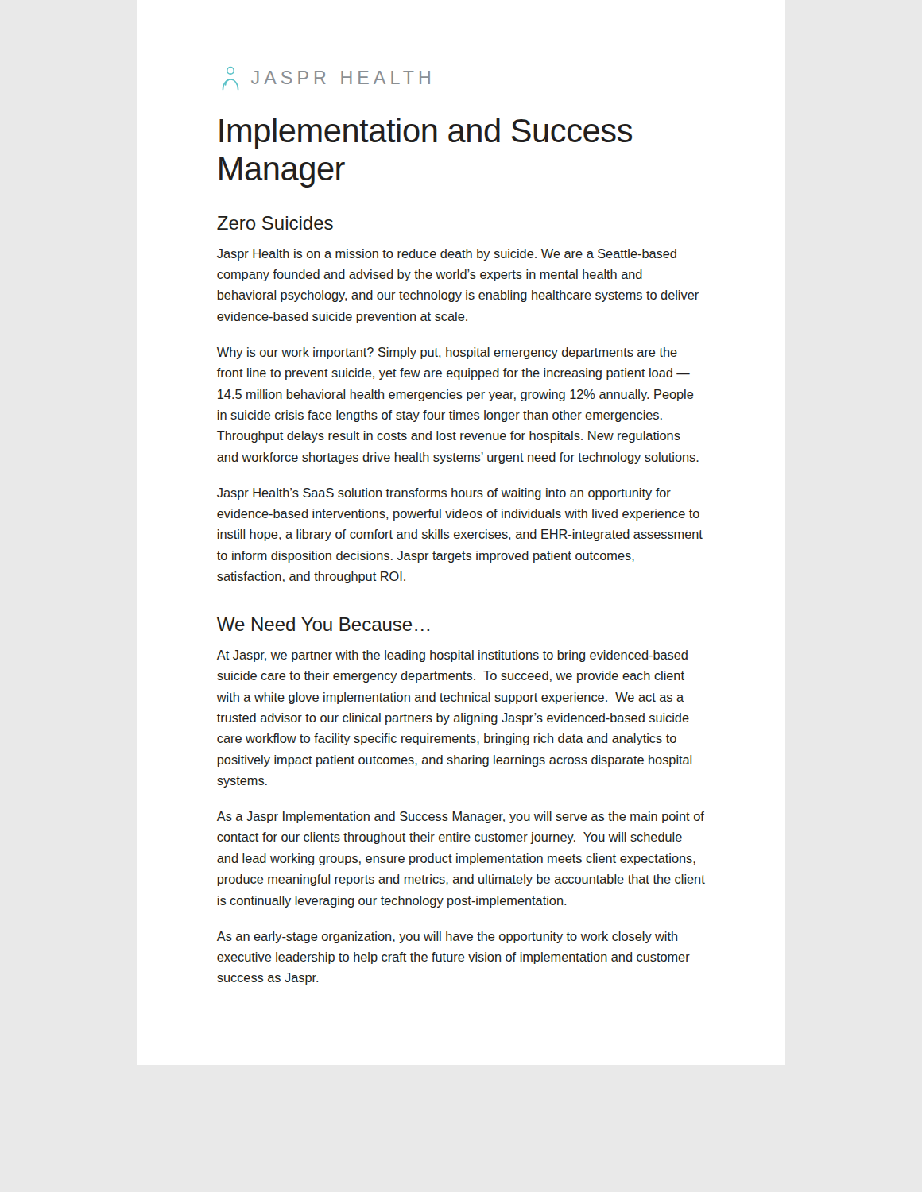Jaspr Health
Implementation and Success Manager
Zero Suicides
Jaspr Health is on a mission to reduce death by suicide. We are a Seattle-based company founded and advised by the world’s experts in mental health and behavioral psychology, and our technology is enabling healthcare systems to deliver evidence-based suicide prevention at scale.
Why is our work important? Simply put, hospital emergency departments are the front line to prevent suicide, yet few are equipped for the increasing patient load — 14.5 million behavioral health emergencies per year, growing 12% annually. People in suicide crisis face lengths of stay four times longer than other emergencies. Throughput delays result in costs and lost revenue for hospitals. New regulations and workforce shortages drive health systems’ urgent need for technology solutions.
Jaspr Health’s SaaS solution transforms hours of waiting into an opportunity for evidence-based interventions, powerful videos of individuals with lived experience to instill hope, a library of comfort and skills exercises, and EHR-integrated assessment to inform disposition decisions. Jaspr targets improved patient outcomes, satisfaction, and throughput ROI.
We Need You Because…
At Jaspr, we partner with the leading hospital institutions to bring evidenced-based suicide care to their emergency departments. To succeed, we provide each client with a white glove implementation and technical support experience. We act as a trusted advisor to our clinical partners by aligning Jaspr’s evidenced-based suicide care workflow to facility specific requirements, bringing rich data and analytics to positively impact patient outcomes, and sharing learnings across disparate hospital systems.
As a Jaspr Implementation and Success Manager, you will serve as the main point of contact for our clients throughout their entire customer journey. You will schedule and lead working groups, ensure product implementation meets client expectations, produce meaningful reports and metrics, and ultimately be accountable that the client is continually leveraging our technology post-implementation.
As an early-stage organization, you will have the opportunity to work closely with executive leadership to help craft the future vision of implementation and customer success as Jaspr.